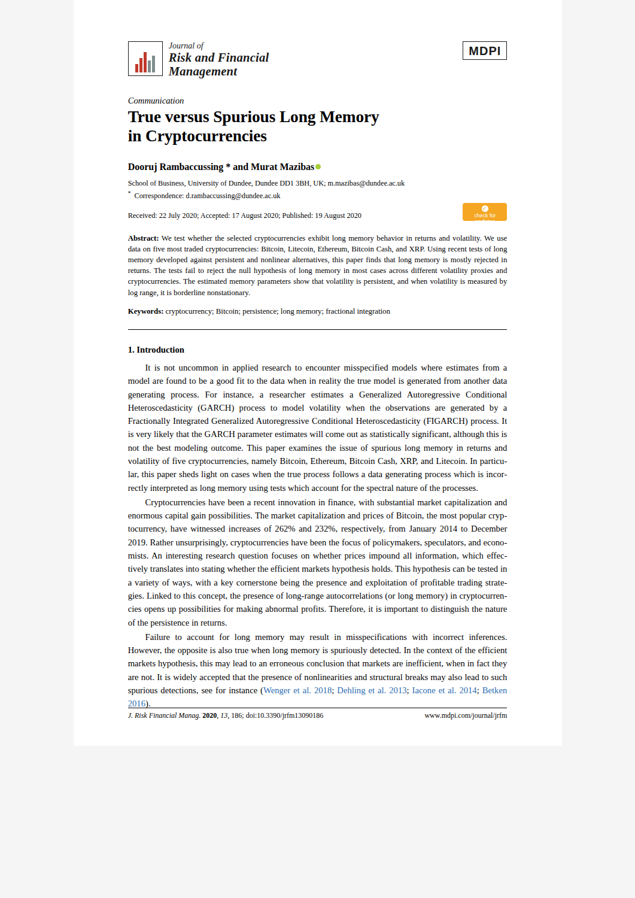Journal of
Risk and Financial
Management
MDPI
Communication
True versus Spurious Long Memory
in Cryptocurrencies
Dooruj Rambaccussing * and Murat Mazibas
School of Business, University of Dundee, Dundee DD1 3BH, UK; m.mazibas@dundee.ac.uk
* Correspondence: d.rambaccussing@dundee.ac.uk
Received: 22 July 2020; Accepted: 17 August 2020; Published: 19 August 2020
✓
check for
updates
Abstract: We test whether the selected cryptocurrencies exhibit long memory behavior in returns and volatility. We use data on five most traded cryptocurrencies: Bitcoin, Litecoin, Ethereum, Bitcoin Cash, and XRP. Using recent tests of long memory developed against persistent and nonlinear alternatives, this paper finds that long memory is mostly rejected in returns. The tests fail to reject the null hypothesis of long memory in most cases across different volatility proxies and cryptocurrencies. The estimated memory parameters show that volatility is persistent, and when volatility is measured by log range, it is borderline nonstationary.
Keywords: cryptocurrency; Bitcoin; persistence; long memory; fractional integration
1. Introduction
It is not uncommon in applied research to encounter misspecified models where estimates from a model are found to be a good fit to the data when in reality the true model is generated from another data generating process. For instance, a researcher estimates a Generalized Autoregressive Conditional Heteroscedasticity (GARCH) process to model volatility when the observations are generated by a Fractionally Integrated Generalized Autoregressive Conditional Heteroscedasticity (FIGARCH) process. It is very likely that the GARCH parameter estimates will come out as statistically significant, although this is not the best modeling outcome. This paper examines the issue of spurious long memory in returns and volatility of five cryptocurrencies, namely Bitcoin, Ethereum, Bitcoin Cash, XRP, and Litecoin. In particular, this paper sheds light on cases when the true process follows a data generating process which is incorrectly interpreted as long memory using tests which account for the spectral nature of the processes.
Cryptocurrencies have been a recent innovation in finance, with substantial market capitalization and enormous capital gain possibilities. The market capitalization and prices of Bitcoin, the most popular cryptocurrency, have witnessed increases of 262% and 232%, respectively, from January 2014 to December 2019. Rather unsurprisingly, cryptocurrencies have been the focus of policymakers, speculators, and economists. An interesting research question focuses on whether prices impound all information, which effectively translates into stating whether the efficient markets hypothesis holds. This hypothesis can be tested in a variety of ways, with a key cornerstone being the presence and exploitation of profitable trading strategies. Linked to this concept, the presence of long-range autocorrelations (or long memory) in cryptocurrencies opens up possibilities for making abnormal profits. Therefore, it is important to distinguish the nature of the persistence in returns.
Failure to account for long memory may result in misspecifications with incorrect inferences. However, the opposite is also true when long memory is spuriously detected. In the context of the efficient markets hypothesis, this may lead to an erroneous conclusion that markets are inefficient, when in fact they are not. It is widely accepted that the presence of nonlinearities and structural breaks may also lead to such spurious detections, see for instance (Wenger et al. 2018; Dehling et al. 2013; Iacone et al. 2014; Betken 2016).
J. Risk Financial Manag. 2020, 13, 186; doi:10.3390/jrfm13090186
www.mdpi.com/journal/jrfm